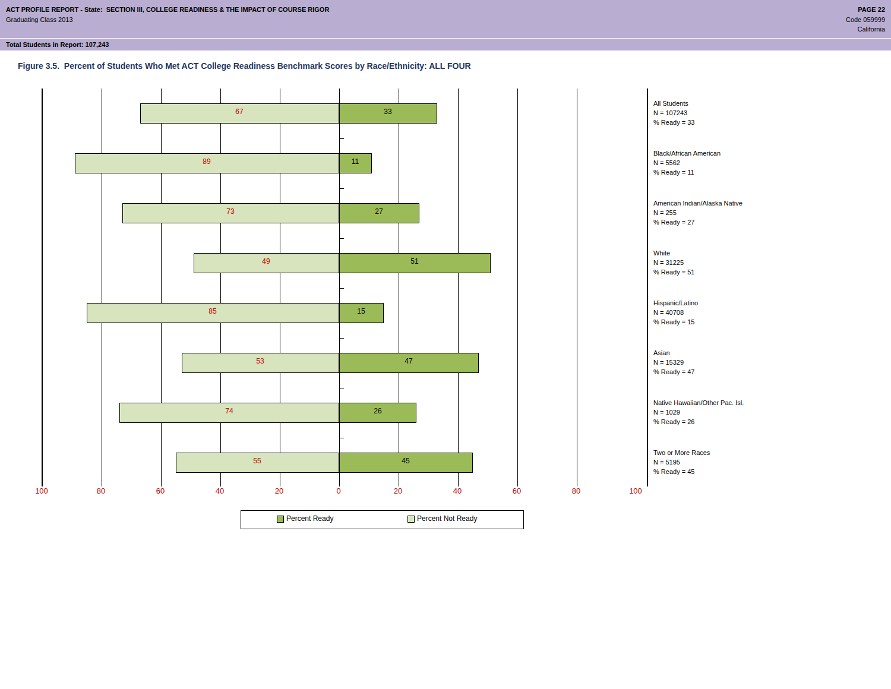ACT PROFILE REPORT - State: SECTION III, COLLEGE READINESS & THE IMPACT OF COURSE RIGOR
Graduating Class 2013
PAGE 22
Code 059999
California
Total Students in Report: 107,243
Figure 3.5. Percent of Students Who Met ACT College Readiness Benchmark Scores by Race/Ethnicity: ALL FOUR
67
33
89
11
73
27
49
51
85
15
53
47
74
26
55
45
100
80
60
40
20
0
20
40
60
80
100
Percent Ready
Percent Not Ready
All Students
N = 107243
% Ready = 33
Black/African American
N = 5562
% Ready = 11
American Indian/Alaska Native
N = 255
% Ready = 27
White
N = 31225
% Ready = 51
Hispanic/Latino
N = 40708
% Ready = 15
Asian
N = 15329
% Ready = 47
Native Hawaiian/Other Pac. Isl.
N = 1029
% Ready = 26
Two or More Races
N = 5195
% Ready = 45